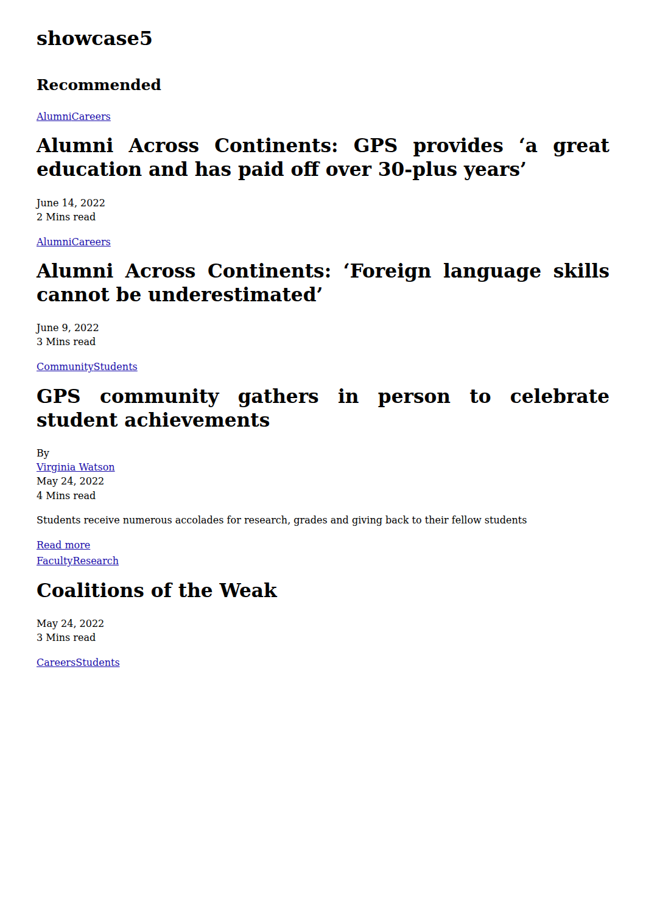showcase5
Recommended
Alumni Careers
Alumni Across Continents: GPS provides ‘a great education and has paid off over 30-plus years’
June 14, 2022 2 Mins read
Alumni Careers
Alumni Across Continents: ‘Foreign language skills cannot be underestimated’
June 9, 2022 3 Mins read
Community Students
GPS community gathers in person to celebrate student achievements
By Virginia Watson May 24, 2022 4 Mins read
Students receive numerous accolades for research, grades and giving back to their fellow students
Read more
Faculty Research
Coalitions of the Weak
May 24, 2022 3 Mins read
Careers Students